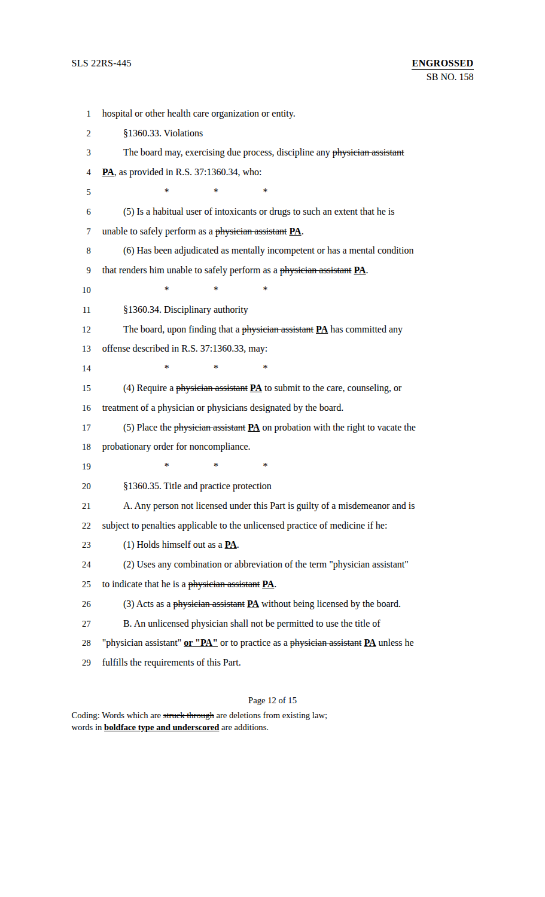SLS 22RS-445
ENGROSSED
SB NO. 158
hospital or other health care organization or entity.
§1360.33. Violations
The board may, exercising due process, discipline any physician assistant
PA, as provided in R.S. 37:1360.34, who:
* * *
(5) Is a habitual user of intoxicants or drugs to such an extent that he is
unable to safely perform as a physician assistant PA.
(6) Has been adjudicated as mentally incompetent or has a mental condition
that renders him unable to safely perform as a physician assistant PA.
* * *
§1360.34. Disciplinary authority
The board, upon finding that a physician assistant PA has committed any
offense described in R.S. 37:1360.33, may:
* * *
(4) Require a physician assistant PA to submit to the care, counseling, or
treatment of a physician or physicians designated by the board.
(5) Place the physician assistant PA on probation with the right to vacate the
probationary order for noncompliance.
* * *
§1360.35. Title and practice protection
A. Any person not licensed under this Part is guilty of a misdemeanor and is
subject to penalties applicable to the unlicensed practice of medicine if he:
(1) Holds himself out as a PA.
(2) Uses any combination or abbreviation of the term "physician assistant"
to indicate that he is a physician assistant PA.
(3) Acts as a physician assistant PA without being licensed by the board.
B. An unlicensed physician shall not be permitted to use the title of
"physician assistant" or "PA" or to practice as a physician assistant PA unless he
fulfills the requirements of this Part.
Page 12 of 15
Coding: Words which are struck through are deletions from existing law;
words in boldface type and underscored are additions.